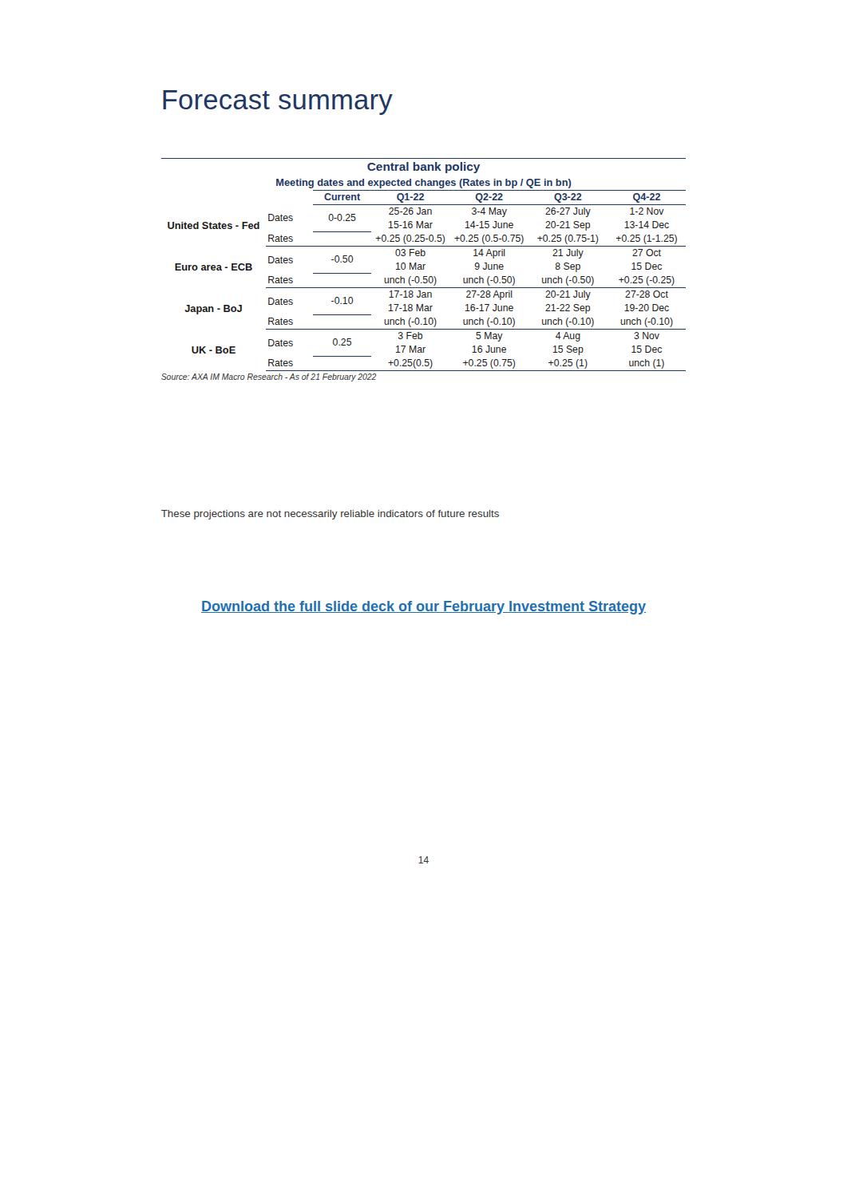Forecast summary
| Central bank policy |
| Meeting dates and expected changes (Rates in bp / QE in bn) |
| | | Current | Q1-22 | Q2-22 | Q3-22 | Q4-22 |
| United States - Fed | Dates | 0-0.25 | 25-26 Jan | 3-4 May | 26-27 July | 1-2 Nov |
| 15-16 Mar | 14-15 June | 20-21 Sep | 13-14 Dec |
| Rates | | +0.25 (0.25-0.5) | +0.25 (0.5-0.75) | +0.25 (0.75-1) | +0.25 (1-1.25) |
| Euro area - ECB | Dates | -0.50 | 03 Feb | 14 April | 21 July | 27 Oct |
| 10 Mar | 9 June | 8 Sep | 15 Dec |
| Rates | | unch (-0.50) | unch (-0.50) | unch (-0.50) | +0.25 (-0.25) |
| Japan - BoJ | Dates | -0.10 | 17-18 Jan | 27-28 April | 20-21 July | 27-28 Oct |
| 17-18 Mar | 16-17 June | 21-22 Sep | 19-20 Dec |
| Rates | | unch (-0.10) | unch (-0.10) | unch (-0.10) | unch (-0.10) |
| UK - BoE | Dates | 0.25 | 3 Feb | 5 May | 4 Aug | 3 Nov |
| 17 Mar | 16 June | 15 Sep | 15 Dec |
| Rates | | +0.25(0.5) | +0.25 (0.75) | +0.25 (1) | unch (1) |
Source: AXA IM Macro Research - As of 21 February 2022
These projections are not necessarily reliable indicators of future results
Download the full slide deck of our February Investment Strategy
14